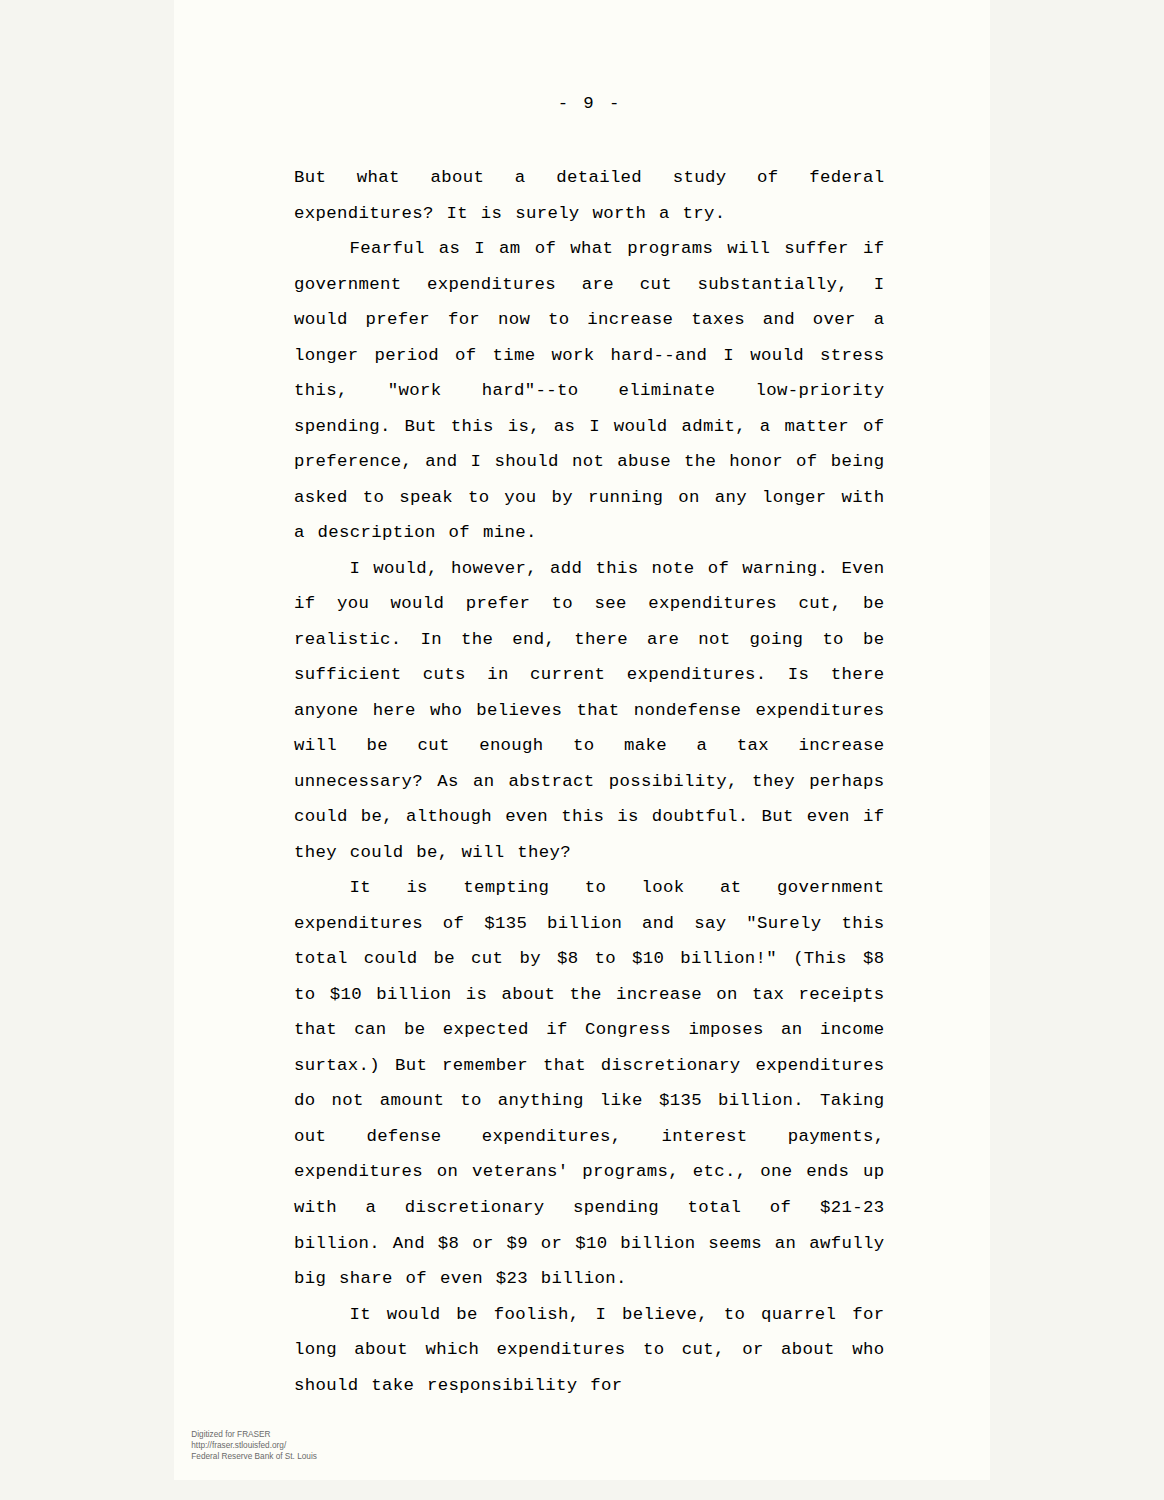- 9 -
But what about a detailed study of federal expenditures? It is surely worth a try.
Fearful as I am of what programs will suffer if government expenditures are cut substantially, I would prefer for now to increase taxes and over a longer period of time work hard--and I would stress this, "work hard"--to eliminate low-priority spending. But this is, as I would admit, a matter of preference, and I should not abuse the honor of being asked to speak to you by running on any longer with a description of mine.
I would, however, add this note of warning. Even if you would prefer to see expenditures cut, be realistic. In the end, there are not going to be sufficient cuts in current expenditures. Is there anyone here who believes that nondefense expenditures will be cut enough to make a tax increase unnecessary? As an abstract possibility, they perhaps could be, although even this is doubtful. But even if they could be, will they?
It is tempting to look at government expenditures of $135 billion and say "Surely this total could be cut by $8 to $10 billion!" (This $8 to $10 billion is about the increase on tax receipts that can be expected if Congress imposes an income surtax.) But remember that discretionary expenditures do not amount to anything like $135 billion. Taking out defense expenditures, interest payments, expenditures on veterans' programs, etc., one ends up with a discretionary spending total of $21-23 billion. And $8 or $9 or $10 billion seems an awfully big share of even $23 billion.
It would be foolish, I believe, to quarrel for long about which expenditures to cut, or about who should take responsibility for
Digitized for FRASER
http://fraser.stlouisfed.org/
Federal Reserve Bank of St. Louis